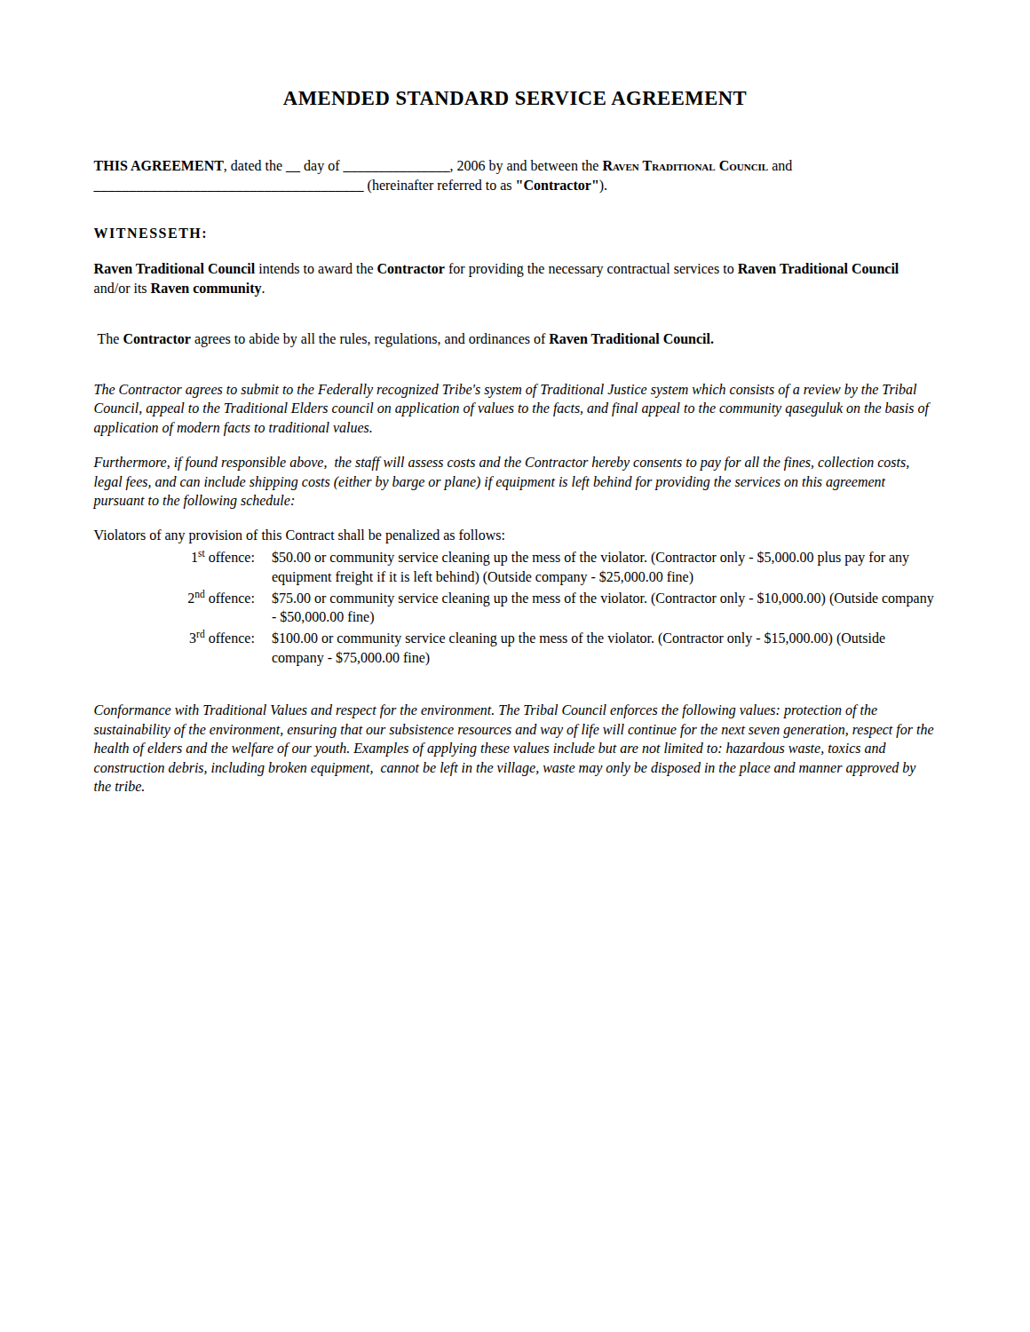AMENDED STANDARD SERVICE AGREEMENT
THIS AGREEMENT, dated the __ day of _______________, 2006 by and between the Raven Traditional Council and ______________________________________ (hereinafter referred to as "Contractor").
WITNESSETH:
Raven Traditional Council intends to award the Contractor for providing the necessary contractual services to Raven Traditional Council and/or its Raven community.
The Contractor agrees to abide by all the rules, regulations, and ordinances of Raven Traditional Council.
The Contractor agrees to submit to the Federally recognized Tribe's system of Traditional Justice system which consists of a review by the Tribal Council, appeal to the Traditional Elders council on application of values to the facts, and final appeal to the community qaseguluk on the basis of application of modern facts to traditional values.
Furthermore, if found responsible above, the staff will assess costs and the Contractor hereby consents to pay for all the fines, collection costs, legal fees, and can include shipping costs (either by barge or plane) if equipment is left behind for providing the services on this agreement pursuant to the following schedule:
Violators of any provision of this Contract shall be penalized as follows:
| 1 st offence: | $50.00 or community service cleaning up the mess of the violator. (Contractor only - $5,000.00 plus pay for any equipment freight if it is left behind) (Outside company - $25,000.00 fine) |
| 2 nd offence: | $75.00 or community service cleaning up the mess of the violator. (Contractor only - $10,000.00) (Outside company - $50,000.00 fine) |
| 3 rd offence: | $100.00 or community service cleaning up the mess of the violator. (Contractor only - $15,000.00) (Outside company - $75,000.00 fine) |
Conformance with Traditional Values and respect for the environment. The Tribal Council enforces the following values: protection of the sustainability of the environment, ensuring that our subsistence resources and way of life will continue for the next seven generation, respect for the health of elders and the welfare of our youth. Examples of applying these values include but are not limited to: hazardous waste, toxics and construction debris, including broken equipment, cannot be left in the village, waste may only be disposed in the place and manner approved by the tribe.